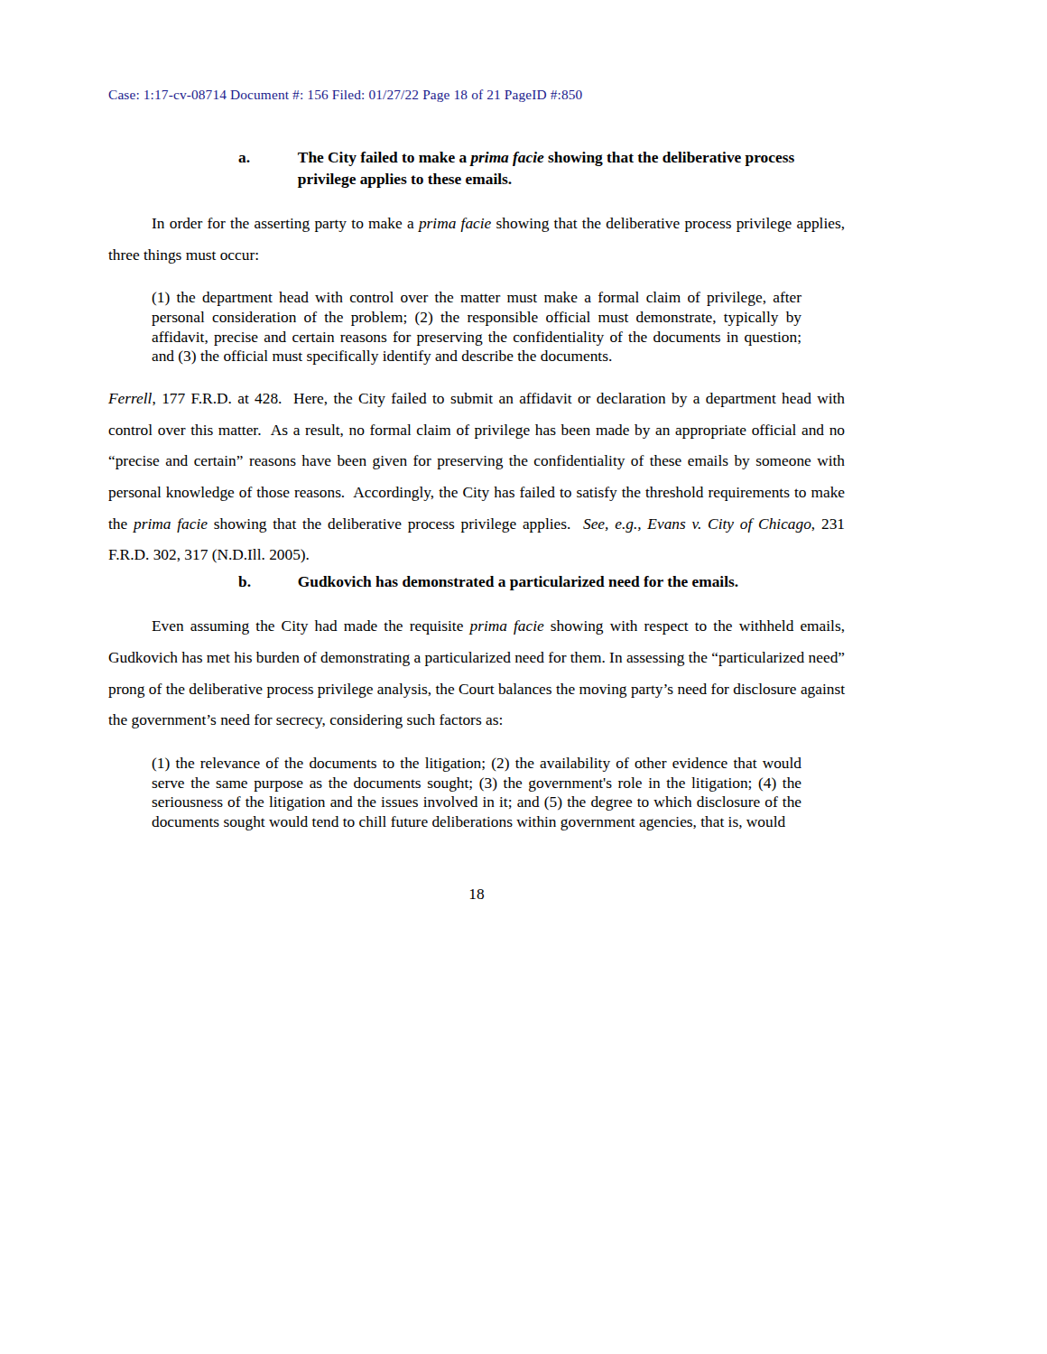Case: 1:17-cv-08714 Document #: 156 Filed: 01/27/22 Page 18 of 21 PageID #:850
a. The City failed to make a prima facie showing that the deliberative process privilege applies to these emails.
In order for the asserting party to make a prima facie showing that the deliberative process privilege applies, three things must occur:
(1) the department head with control over the matter must make a formal claim of privilege, after personal consideration of the problem; (2) the responsible official must demonstrate, typically by affidavit, precise and certain reasons for preserving the confidentiality of the documents in question; and (3) the official must specifically identify and describe the documents.
Ferrell, 177 F.R.D. at 428. Here, the City failed to submit an affidavit or declaration by a department head with control over this matter. As a result, no formal claim of privilege has been made by an appropriate official and no “precise and certain” reasons have been given for preserving the confidentiality of these emails by someone with personal knowledge of those reasons. Accordingly, the City has failed to satisfy the threshold requirements to make the prima facie showing that the deliberative process privilege applies. See, e.g., Evans v. City of Chicago, 231 F.R.D. 302, 317 (N.D.Ill. 2005).
b. Gudkovich has demonstrated a particularized need for the emails.
Even assuming the City had made the requisite prima facie showing with respect to the withheld emails, Gudkovich has met his burden of demonstrating a particularized need for them. In assessing the “particularized need” prong of the deliberative process privilege analysis, the Court balances the moving party’s need for disclosure against the government’s need for secrecy, considering such factors as:
(1) the relevance of the documents to the litigation; (2) the availability of other evidence that would serve the same purpose as the documents sought; (3) the government's role in the litigation; (4) the seriousness of the litigation and the issues involved in it; and (5) the degree to which disclosure of the documents sought would tend to chill future deliberations within government agencies, that is, would
18